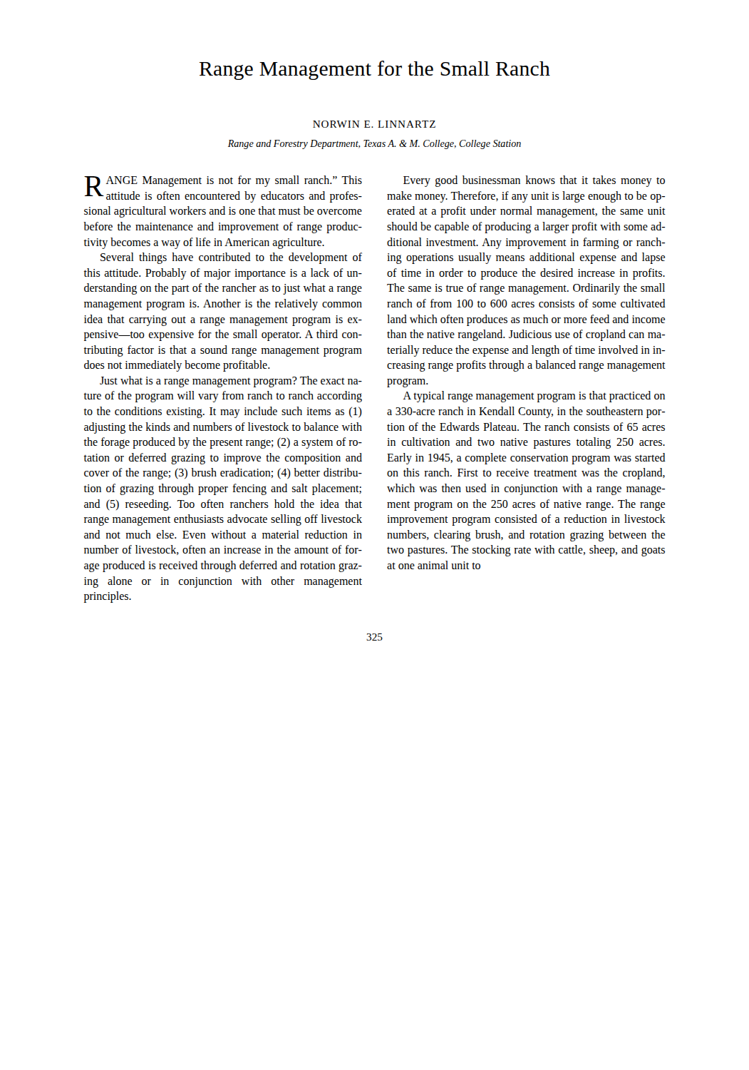Range Management for the Small Ranch
NORWIN E. LINNARTZ
Range and Forestry Department, Texas A. & M. College, College Station
RANGE Management is not for my small ranch.” This attitude is often encountered by educators and professional agricultural workers and is one that must be overcome before the maintenance and improvement of range productivity becomes a way of life in American agriculture.
Several things have contributed to the development of this attitude. Probably of major importance is a lack of understanding on the part of the rancher as to just what a range management program is. Another is the relatively common idea that carrying out a range management program is expensive—too expensive for the small operator. A third contributing factor is that a sound range management program does not immediately become profitable.
Just what is a range management program? The exact nature of the program will vary from ranch to ranch according to the conditions existing. It may include such items as (1) adjusting the kinds and numbers of livestock to balance with the forage produced by the present range; (2) a system of rotation or deferred grazing to improve the composition and cover of the range; (3) brush eradication; (4) better distribution of grazing through proper fencing and salt placement; and (5) reseeding. Too often ranchers hold the idea that range management enthusiasts advocate selling off livestock and not much else. Even without a material reduction in number of livestock, often an increase in the amount of forage produced is received through deferred and rotation grazing alone or in conjunction with other management principles.
Every good businessman knows that it takes money to make money. Therefore, if any unit is large enough to be operated at a profit under normal management, the same unit should be capable of producing a larger profit with some additional investment. Any improvement in farming or ranching operations usually means additional expense and lapse of time in order to produce the desired increase in profits. The same is true of range management. Ordinarily the small ranch of from 100 to 600 acres consists of some cultivated land which often produces as much or more feed and income than the native rangeland. Judicious use of cropland can materially reduce the expense and length of time involved in increasing range profits through a balanced range management program.
A typical range management program is that practiced on a 330-acre ranch in Kendall County, in the southeastern portion of the Edwards Plateau. The ranch consists of 65 acres in cultivation and two native pastures totaling 250 acres. Early in 1945, a complete conservation program was started on this ranch. First to receive treatment was the cropland, which was then used in conjunction with a range management program on the 250 acres of native range. The range improvement program consisted of a reduction in livestock numbers, clearing brush, and rotation grazing between the two pastures. The stocking rate with cattle, sheep, and goats at one animal unit to
325